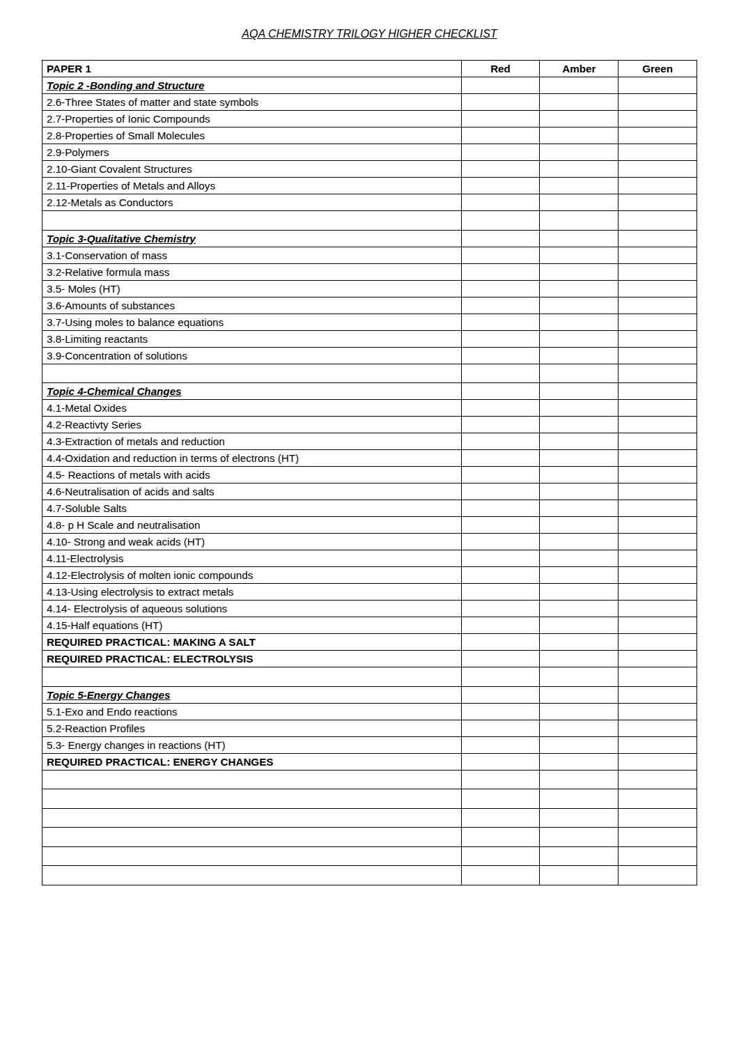AQA CHEMISTRY TRILOGY HIGHER CHECKLIST
| PAPER 1 | Red | Amber | Green |
| --- | --- | --- | --- |
| Topic 2 -Bonding and Structure | | | |
| 2.6-Three States of matter and state symbols | | | |
| 2.7-Properties of Ionic Compounds | | | |
| 2.8-Properties of Small Molecules | | | |
| 2.9-Polymers | | | |
| 2.10-Giant Covalent Structures | | | |
| 2.11-Properties of Metals and Alloys | | | |
| 2.12-Metals as Conductors | | | |
| Topic 3-Qualitative Chemistry | | | |
| 3.1-Conservation of mass | | | |
| 3.2-Relative formula mass | | | |
| 3.5- Moles (HT) | | | |
| 3.6-Amounts of substances | | | |
| 3.7-Using moles to balance equations | | | |
| 3.8-Limiting reactants | | | |
| 3.9-Concentration of solutions | | | |
| Topic 4-Chemical Changes | | | |
| 4.1-Metal Oxides | | | |
| 4.2-Reactivty Series | | | |
| 4.3-Extraction of metals and reduction | | | |
| 4.4-Oxidation and reduction in terms of electrons (HT) | | | |
| 4.5- Reactions of metals with acids | | | |
| 4.6-Neutralisation of acids and salts | | | |
| 4.7-Soluble Salts | | | |
| 4.8- p H Scale and neutralisation | | | |
| 4.10- Strong and weak acids (HT) | | | |
| 4.11-Electrolysis | | | |
| 4.12-Electrolysis of molten ionic compounds | | | |
| 4.13-Using electrolysis to extract metals | | | |
| 4.14- Electrolysis of aqueous solutions | | | |
| 4.15-Half equations (HT) | | | |
| REQUIRED PRACTICAL: MAKING A SALT | | | |
| REQUIRED PRACTICAL: ELECTROLYSIS | | | |
| Topic 5-Energy Changes | | | |
| 5.1-Exo and Endo reactions | | | |
| 5.2-Reaction Profiles | | | |
| 5.3- Energy changes in reactions (HT) | | | |
| REQUIRED PRACTICAL: ENERGY CHANGES | | | |